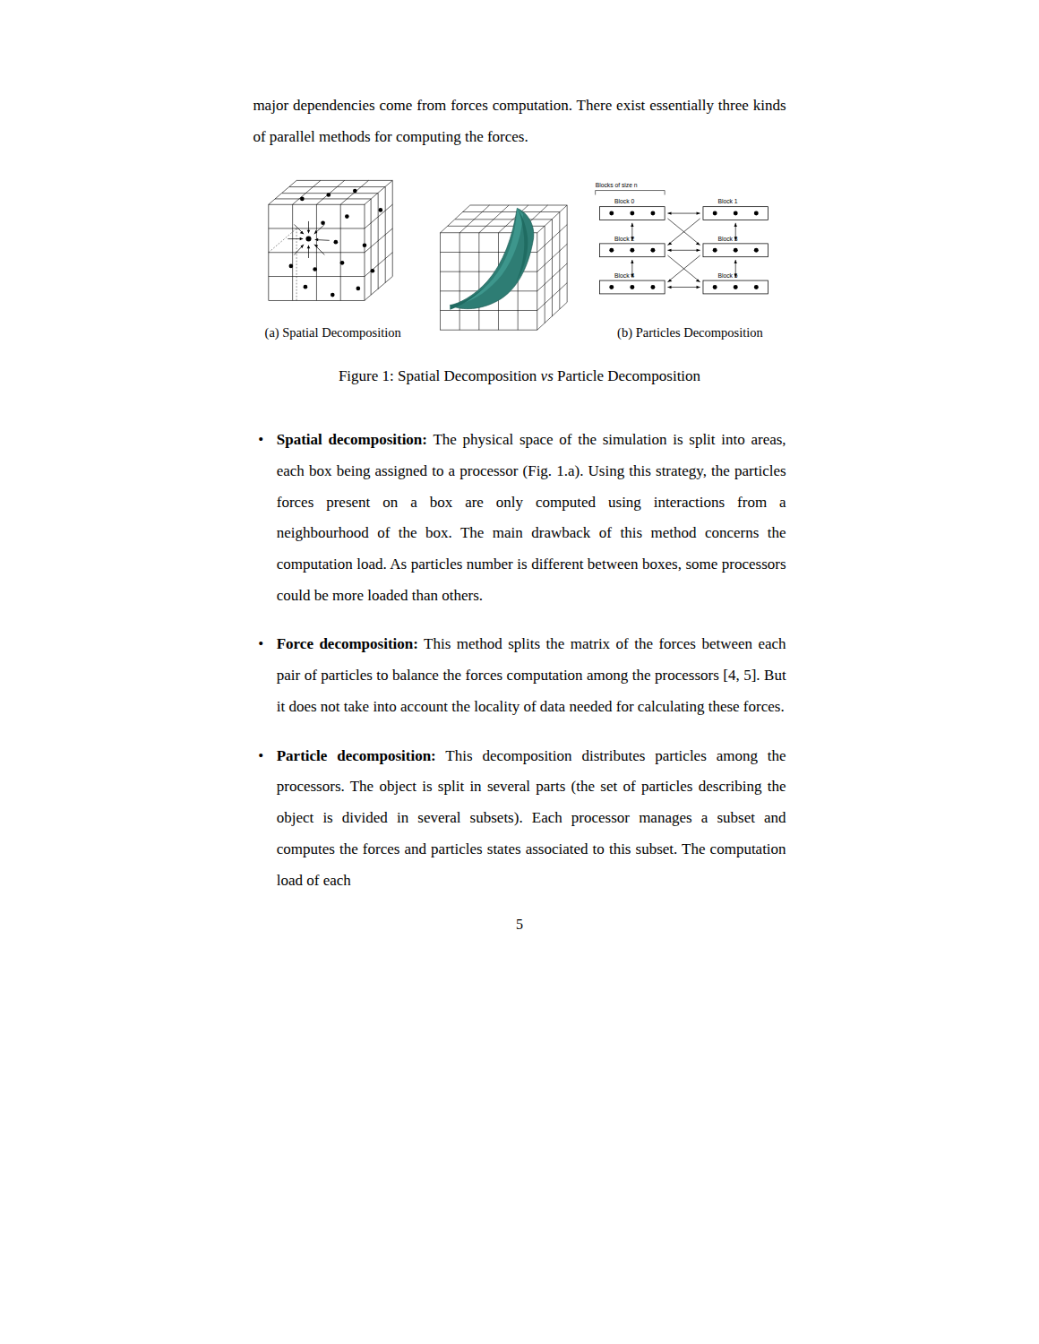major dependencies come from forces computation. There exist essentially three kinds of parallel methods for computing the forces.
(a) Spatial Decomposition
Blocks of size n Block 0 Block 1 Block 2 Block 3 Block 4 Block 5
(b) Particles Decomposition
Figure 1: Spatial Decomposition vs Particle Decomposition
Spatial decomposition: The physical space of the simulation is split into areas, each box being assigned to a processor (Fig. 1.a). Using this strategy, the particles forces present on a box are only computed using interactions from a neighbourhood of the box. The main drawback of this method concerns the computation load. As particles number is different between boxes, some processors could be more loaded than others.
Force decomposition: This method splits the matrix of the forces between each pair of particles to balance the forces computation among the processors [4, 5]. But it does not take into account the locality of data needed for calculating these forces.
Particle decomposition: This decomposition distributes particles among the processors. The object is split in several parts (the set of particles describing the object is divided in several subsets). Each processor manages a subset and computes the forces and particles states associated to this subset. The computation load of each
5